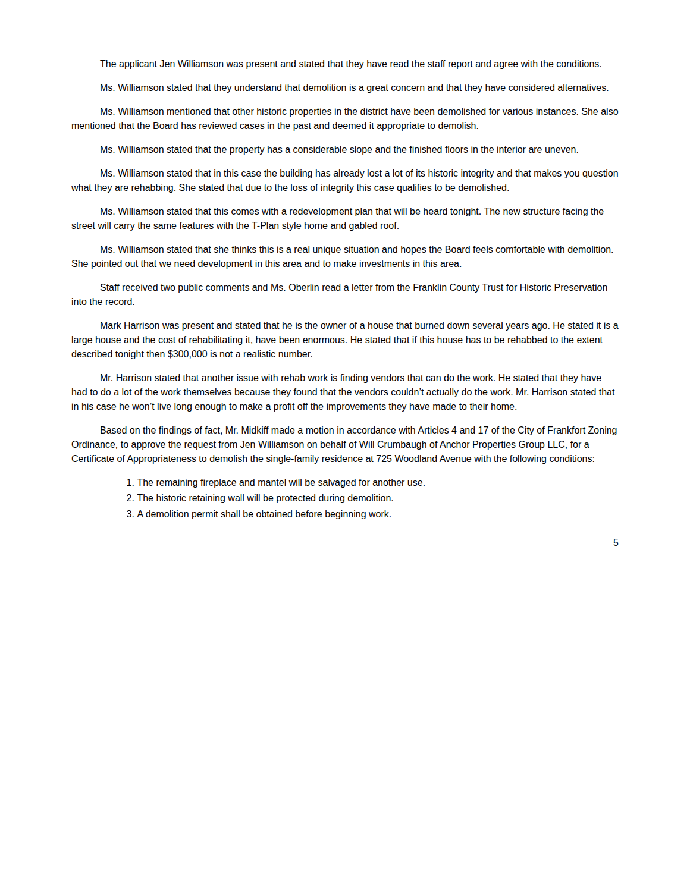The applicant Jen Williamson was present and stated that they have read the staff report and agree with the conditions.
Ms. Williamson stated that they understand that demolition is a great concern and that they have considered alternatives.
Ms. Williamson mentioned that other historic properties in the district have been demolished for various instances. She also mentioned that the Board has reviewed cases in the past and deemed it appropriate to demolish.
Ms. Williamson stated that the property has a considerable slope and the finished floors in the interior are uneven.
Ms. Williamson stated that in this case the building has already lost a lot of its historic integrity and that makes you question what they are rehabbing. She stated that due to the loss of integrity this case qualifies to be demolished.
Ms. Williamson stated that this comes with a redevelopment plan that will be heard tonight. The new structure facing the street will carry the same features with the T-Plan style home and gabled roof.
Ms. Williamson stated that she thinks this is a real unique situation and hopes the Board feels comfortable with demolition. She pointed out that we need development in this area and to make investments in this area.
Staff received two public comments and Ms. Oberlin read a letter from the Franklin County Trust for Historic Preservation into the record.
Mark Harrison was present and stated that he is the owner of a house that burned down several years ago. He stated it is a large house and the cost of rehabilitating it, have been enormous. He stated that if this house has to be rehabbed to the extent described tonight then $300,000 is not a realistic number.
Mr. Harrison stated that another issue with rehab work is finding vendors that can do the work. He stated that they have had to do a lot of the work themselves because they found that the vendors couldn’t actually do the work. Mr. Harrison stated that in his case he won’t live long enough to make a profit off the improvements they have made to their home.
Based on the findings of fact, Mr. Midkiff made a motion in accordance with Articles 4 and 17 of the City of Frankfort Zoning Ordinance, to approve the request from Jen Williamson on behalf of Will Crumbaugh of Anchor Properties Group LLC, for a Certificate of Appropriateness to demolish the single-family residence at 725 Woodland Avenue with the following conditions:
The remaining fireplace and mantel will be salvaged for another use.
The historic retaining wall will be protected during demolition.
A demolition permit shall be obtained before beginning work.
5